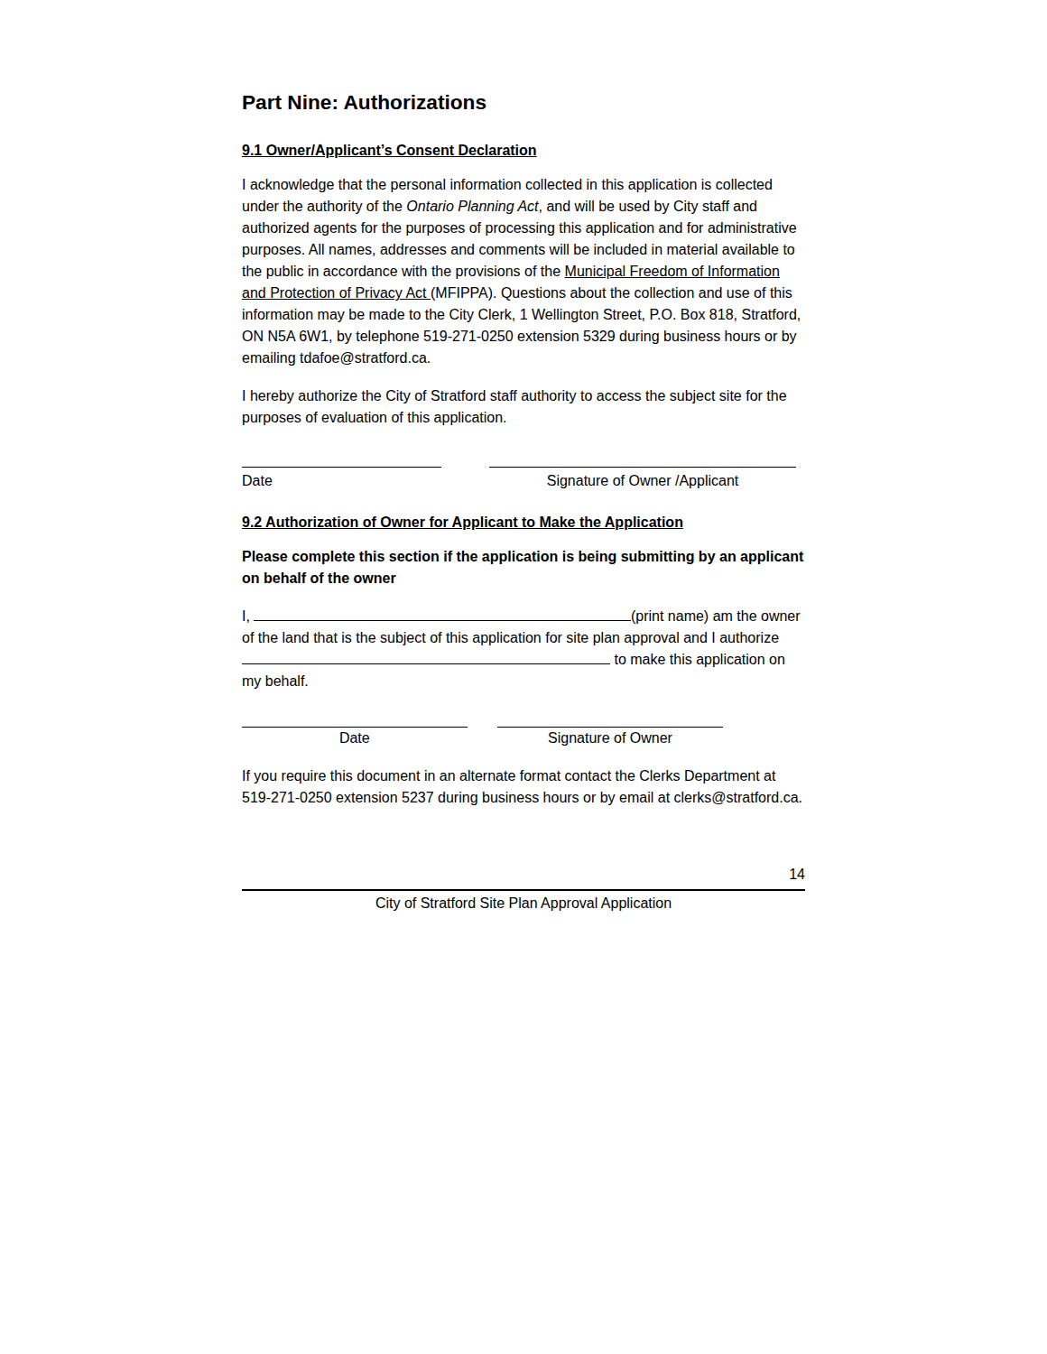Part Nine: Authorizations
9.1 Owner/Applicant’s Consent Declaration
I acknowledge that the personal information collected in this application is collected under the authority of the Ontario Planning Act, and will be used by City staff and authorized agents for the purposes of processing this application and for administrative purposes. All names, addresses and comments will be included in material available to the public in accordance with the provisions of the Municipal Freedom of Information and Protection of Privacy Act (MFIPPA). Questions about the collection and use of this information may be made to the City Clerk, 1 Wellington Street, P.O. Box 818, Stratford, ON N5A 6W1, by telephone 519-271-0250 extension 5329 during business hours or by emailing tdafoe@stratford.ca.
I hereby authorize the City of Stratford staff authority to access the subject site for the purposes of evaluation of this application.
Date
Signature of Owner /Applicant
9.2 Authorization of Owner for Applicant to Make the Application
Please complete this section if the application is being submitting by an applicant on behalf of the owner
I, (print name) am the owner of the land that is the subject of this application for site plan approval and I authorize to make this application on my behalf.
Date
Signature of Owner
If you require this document in an alternate format contact the Clerks Department at 519-271-0250 extension 5237 during business hours or by email at clerks@stratford.ca.
14
City of Stratford Site Plan Approval Application